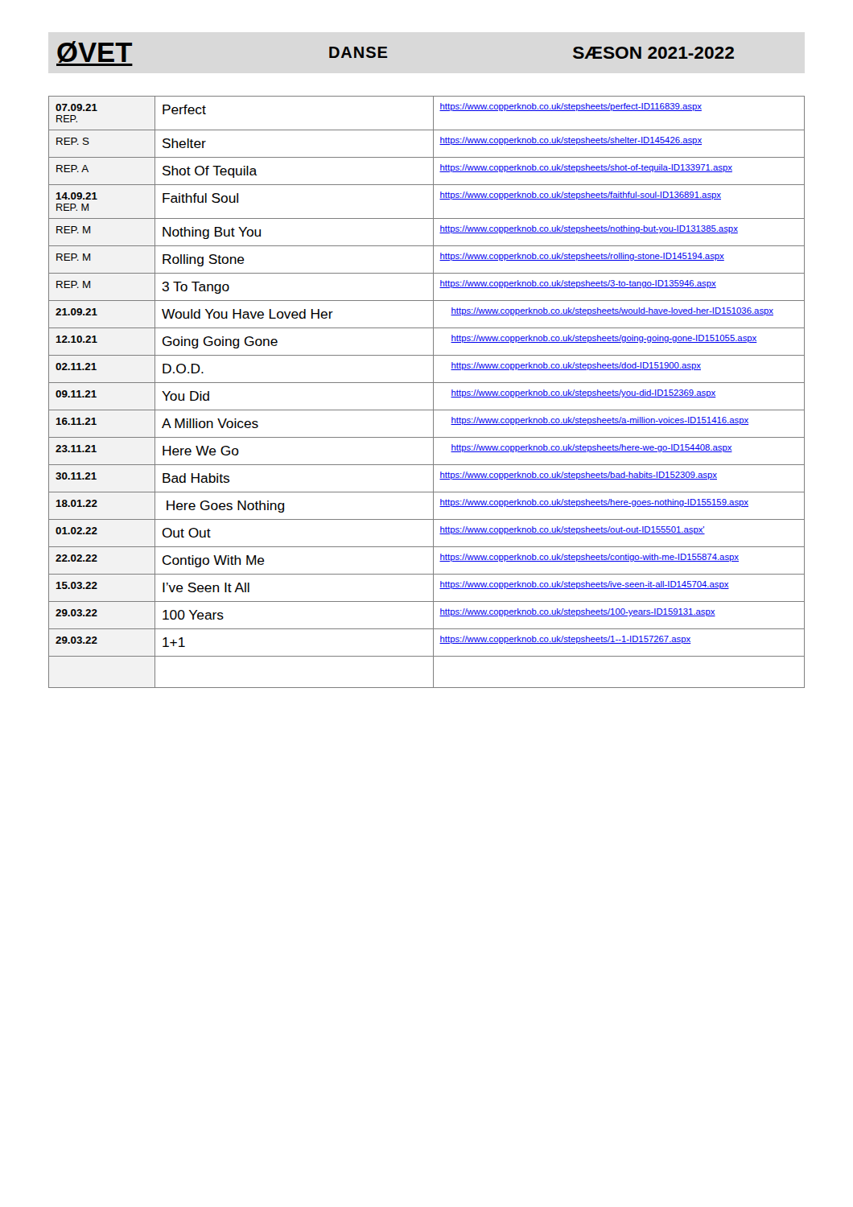ØVET
DANSE
SÆSON 2021-2022
| 07.09.21 REP. | Perfect | https://www.copperknob.co.uk/stepsheets/perfect-ID116839.aspx |
| REP. S | Shelter | https://www.copperknob.co.uk/stepsheets/shelter-ID145426.aspx |
| REP. A | Shot Of Tequila | https://www.copperknob.co.uk/stepsheets/shot-of-tequila-ID133971.aspx |
| 14.09.21 REP. M | Faithful Soul | https://www.copperknob.co.uk/stepsheets/faithful-soul-ID136891.aspx |
| REP. M | Nothing But You | https://www.copperknob.co.uk/stepsheets/nothing-but-you-ID131385.aspx |
| REP. M | Rolling Stone | https://www.copperknob.co.uk/stepsheets/rolling-stone-ID145194.aspx |
| REP. M | 3 To Tango | https://www.copperknob.co.uk/stepsheets/3-to-tango-ID135946.aspx |
| 21.09.21 | Would You Have Loved Her | https://www.copperknob.co.uk/stepsheets/would-have-loved-her-ID151036.aspx |
| 12.10.21 | Going Going Gone | https://www.copperknob.co.uk/stepsheets/going-going-gone-ID151055.aspx |
| 02.11.21 | D.O.D. | https://www.copperknob.co.uk/stepsheets/dod-ID151900.aspx |
| 09.11.21 | You Did | https://www.copperknob.co.uk/stepsheets/you-did-ID152369.aspx |
| 16.11.21 | A Million Voices | https://www.copperknob.co.uk/stepsheets/a-million-voices-ID151416.aspx |
| 23.11.21 | Here We Go | https://www.copperknob.co.uk/stepsheets/here-we-go-ID154408.aspx |
| 30.11.21 | Bad Habits | https://www.copperknob.co.uk/stepsheets/bad-habits-ID152309.aspx |
| 18.01.22 | Here Goes Nothing | https://www.copperknob.co.uk/stepsheets/here-goes-nothing-ID155159.aspx |
| 01.02.22 | Out Out | https://www.copperknob.co.uk/stepsheets/out-out-ID155501.aspx' |
| 22.02.22 | Contigo With Me | https://www.copperknob.co.uk/stepsheets/contigo-with-me-ID155874.aspx |
| 15.03.22 | I’ve Seen It All | https://www.copperknob.co.uk/stepsheets/ive-seen-it-all-ID145704.aspx |
| 29.03.22 | 100 Years | https://www.copperknob.co.uk/stepsheets/100-years-ID159131.aspx |
| 29.03.22 | 1+1 | https://www.copperknob.co.uk/stepsheets/1--1-ID157267.aspx |